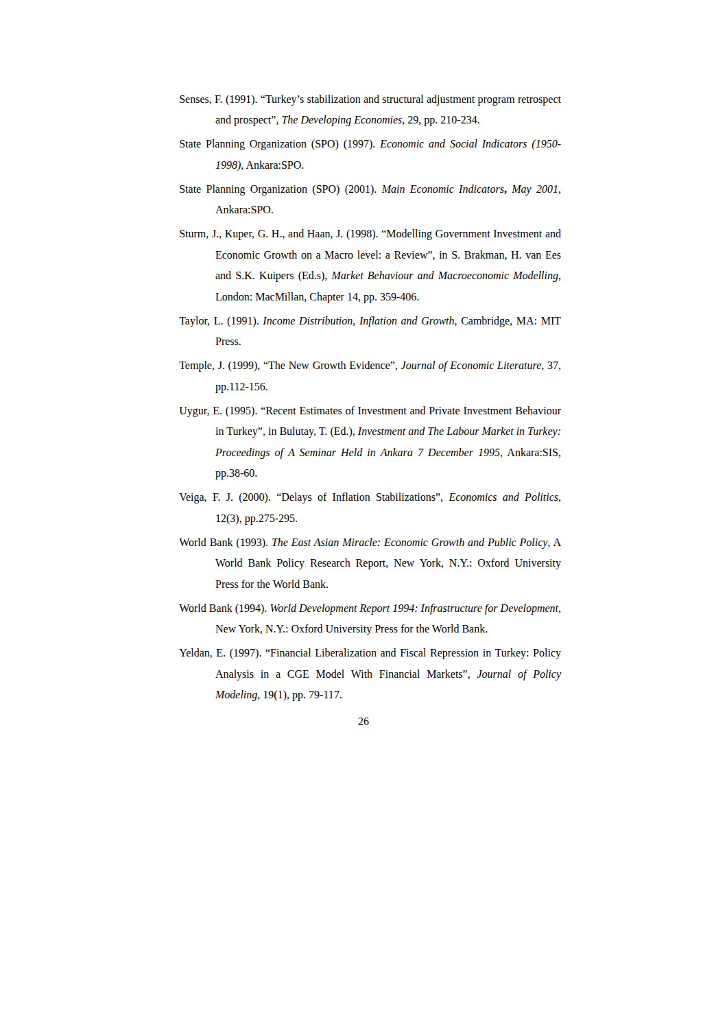Senses, F. (1991). “Turkey’s stabilization and structural adjustment program retrospect and prospect”, The Developing Economies, 29, pp. 210-234.
State Planning Organization (SPO) (1997). Economic and Social Indicators (1950-1998), Ankara:SPO.
State Planning Organization (SPO) (2001). Main Economic Indicators, May 2001, Ankara:SPO.
Sturm, J., Kuper, G. H., and Haan, J. (1998). “Modelling Government Investment and Economic Growth on a Macro level: a Review”, in S. Brakman, H. van Ees and S.K. Kuipers (Ed.s), Market Behaviour and Macroeconomic Modelling, London: MacMillan, Chapter 14, pp. 359-406.
Taylor, L. (1991). Income Distribution, Inflation and Growth, Cambridge, MA: MIT Press.
Temple, J. (1999), “The New Growth Evidence”, Journal of Economic Literature, 37, pp.112-156.
Uygur, E. (1995). “Recent Estimates of Investment and Private Investment Behaviour in Turkey”, in Bulutay, T. (Ed.), Investment and The Labour Market in Turkey: Proceedings of A Seminar Held in Ankara 7 December 1995, Ankara:SIS, pp.38-60.
Veiga, F. J. (2000). “Delays of Inflation Stabilizations”, Economics and Politics, 12(3), pp.275-295.
World Bank (1993). The East Asian Miracle: Economic Growth and Public Policy, A World Bank Policy Research Report, New York, N.Y.: Oxford University Press for the World Bank.
World Bank (1994). World Development Report 1994: Infrastructure for Development, New York, N.Y.: Oxford University Press for the World Bank.
Yeldan, E. (1997). “Financial Liberalization and Fiscal Repression in Turkey: Policy Analysis in a CGE Model With Financial Markets”, Journal of Policy Modeling, 19(1), pp. 79-117.
26